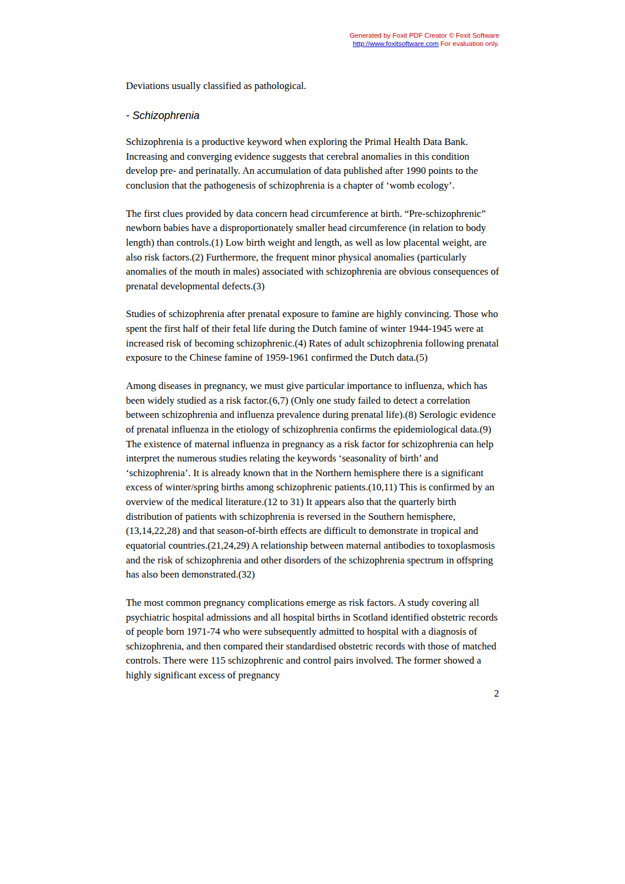Generated by Foxit PDF Creator © Foxit Software
http://www.foxitsoftware.com For evaluation only.
Deviations usually classified as pathological.
- Schizophrenia
Schizophrenia is a productive keyword when exploring the Primal Health Data Bank. Increasing and converging evidence suggests that cerebral anomalies in this condition develop pre- and perinatally. An accumulation of data published after 1990 points to the conclusion that the pathogenesis of schizophrenia is a chapter of ‘womb ecology’.
The first clues provided by data concern head circumference at birth. “Pre-schizophrenic” newborn babies have a disproportionately smaller head circumference (in relation to body length) than controls.(1) Low birth weight and length, as well as low placental weight, are also risk factors.(2) Furthermore, the frequent minor physical anomalies (particularly anomalies of the mouth in males) associated with schizophrenia are obvious consequences of prenatal developmental defects.(3)
Studies of schizophrenia after prenatal exposure to famine are highly convincing. Those who spent the first half of their fetal life during the Dutch famine of winter 1944-1945 were at increased risk of becoming schizophrenic.(4) Rates of adult schizophrenia following prenatal exposure to the Chinese famine of 1959-1961 confirmed the Dutch data.(5)
Among diseases in pregnancy, we must give particular importance to influenza, which has been widely studied as a risk factor.(6,7) (Only one study failed to detect a correlation between schizophrenia and influenza prevalence during prenatal life).(8) Serologic evidence of prenatal influenza in the etiology of schizophrenia confirms the epidemiological data.(9) The existence of maternal influenza in pregnancy as a risk factor for schizophrenia can help interpret the numerous studies relating the keywords ‘seasonality of birth’ and ‘schizophrenia’. It is already known that in the Northern hemisphere there is a significant excess of winter/spring births among schizophrenic patients.(10,11) This is confirmed by an overview of the medical literature.(12 to 31) It appears also that the quarterly birth distribution of patients with schizophrenia is reversed in the Southern hemisphere, (13,14,22,28) and that season-of-birth effects are difficult to demonstrate in tropical and equatorial countries.(21,24,29) A relationship between maternal antibodies to toxoplasmosis and the risk of schizophrenia and other disorders of the schizophrenia spectrum in offspring has also been demonstrated.(32)
The most common pregnancy complications emerge as risk factors. A study covering all psychiatric hospital admissions and all hospital births in Scotland identified obstetric records of people born 1971-74 who were subsequently admitted to hospital with a diagnosis of schizophrenia, and then compared their standardised obstetric records with those of matched controls. There were 115 schizophrenic and control pairs involved. The former showed a highly significant excess of pregnancy
2